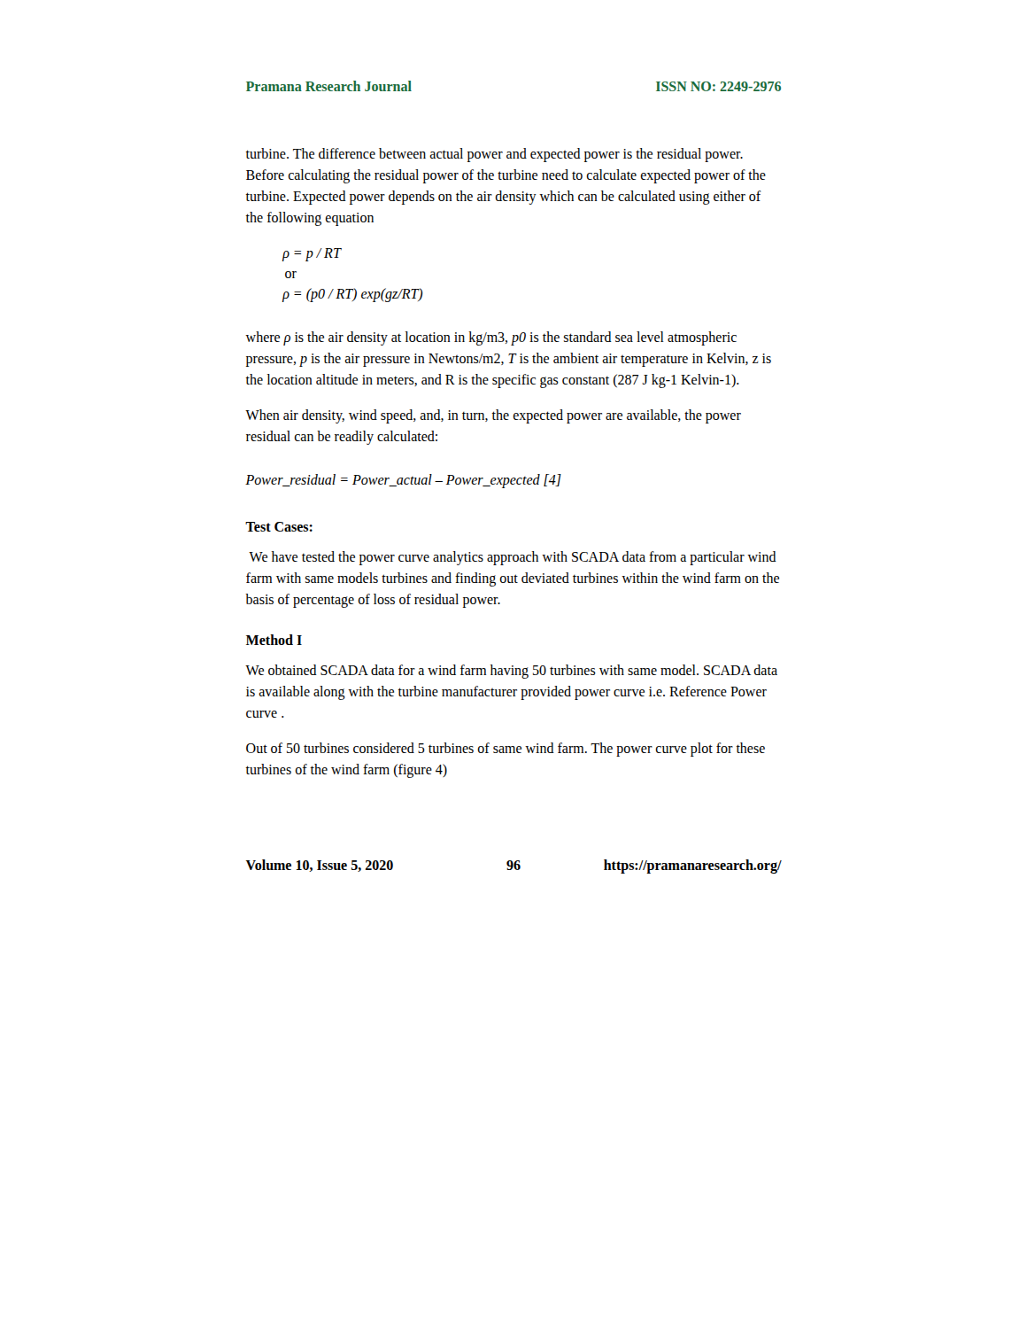Pramana Research Journal ISSN NO: 2249-2976
turbine. The difference between actual power and expected power is the residual power. Before calculating the residual power of the turbine need to calculate expected power of the turbine. Expected power depends on the air density which can be calculated using either of the following equation
ρ = p / RT
or
ρ = (p0 / RT) exp(gz/RT)
where ρ is the air density at location in kg/m3, p0 is the standard sea level atmospheric pressure, p is the air pressure in Newtons/m2, T is the ambient air temperature in Kelvin, z is the location altitude in meters, and R is the specific gas constant (287 J kg-1 Kelvin-1).
When air density, wind speed, and, in turn, the expected power are available, the power residual can be readily calculated:
Power_residual = Power_actual – Power_expected [4]
Test Cases:
We have tested the power curve analytics approach with SCADA data from a particular wind farm with same models turbines and finding out deviated turbines within the wind farm on the basis of percentage of loss of residual power.
Method I
We obtained SCADA data for a wind farm having 50 turbines with same model. SCADA data is available along with the turbine manufacturer provided power curve i.e. Reference Power curve .
Out of 50 turbines considered 5 turbines of same wind farm. The power curve plot for these turbines of the wind farm (figure 4)
Volume 10, Issue 5, 2020 96 https://pramanaresearch.org/